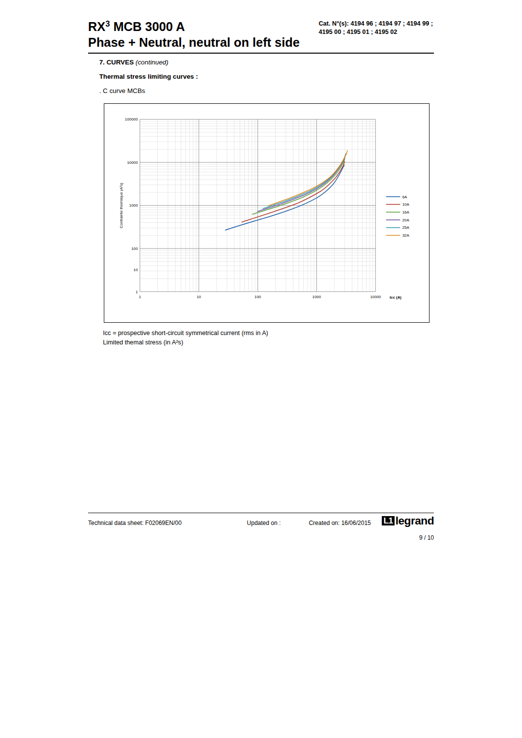RX3 MCB 3000 A
Phase + Neutral, neutral on left side
Cat. N°(s): 4194 96 ; 4194 97 ; 4194 99 ; 4195 00 ; 4195 01 ; 4195 02
7. CURVES (continued)
Thermal stress limiting curves :
. C curve MCBs
100000 10000 1000 100 1 100 dup x y 10 1 10 100 1000 10000 Contrainte thermique (A²s) Icc (A) 6A 10A 16A 20A 25A 32A
Icc = prospective short-circuit symmetrical current (rms in A)
Limited themal stress (in A²s)
Technical data sheet: F02069EN/00
Updated on :
Created on: 16/06/2015
L1legrand
9 / 10